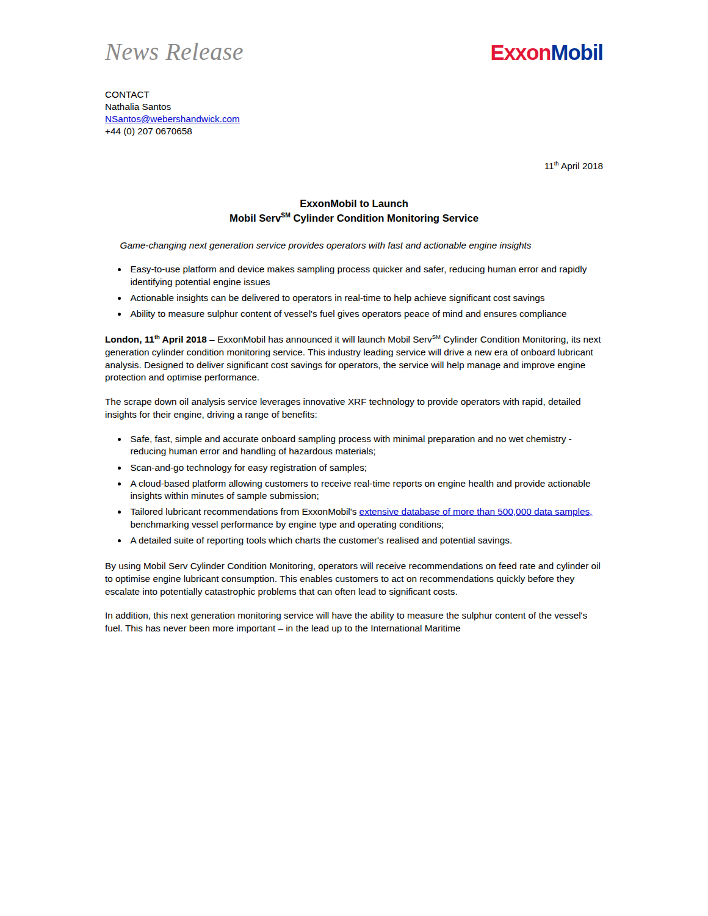News Release
Exxon Mobil
CONTACT
Nathalia Santos
NSantos@webershandwick.com
+44 (0) 207 0670658
11th April 2018
ExxonMobil to Launch
Mobil ServSM Cylinder Condition Monitoring Service
Game-changing next generation service provides operators with fast and actionable engine insights
Easy-to-use platform and device makes sampling process quicker and safer, reducing human error and rapidly identifying potential engine issues
Actionable insights can be delivered to operators in real-time to help achieve significant cost savings
Ability to measure sulphur content of vessel's fuel gives operators peace of mind and ensures compliance
London, 11th April 2018 – ExxonMobil has announced it will launch Mobil ServSM Cylinder Condition Monitoring, its next generation cylinder condition monitoring service. This industry leading service will drive a new era of onboard lubricant analysis. Designed to deliver significant cost savings for operators, the service will help manage and improve engine protection and optimise performance.
The scrape down oil analysis service leverages innovative XRF technology to provide operators with rapid, detailed insights for their engine, driving a range of benefits:
Safe, fast, simple and accurate onboard sampling process with minimal preparation and no wet chemistry - reducing human error and handling of hazardous materials;
Scan-and-go technology for easy registration of samples;
A cloud-based platform allowing customers to receive real-time reports on engine health and provide actionable insights within minutes of sample submission;
Tailored lubricant recommendations from ExxonMobil's extensive database of more than 500,000 data samples, benchmarking vessel performance by engine type and operating conditions;
A detailed suite of reporting tools which charts the customer's realised and potential savings.
By using Mobil Serv Cylinder Condition Monitoring, operators will receive recommendations on feed rate and cylinder oil to optimise engine lubricant consumption. This enables customers to act on recommendations quickly before they escalate into potentially catastrophic problems that can often lead to significant costs.
In addition, this next generation monitoring service will have the ability to measure the sulphur content of the vessel's fuel. This has never been more important – in the lead up to the International Maritime